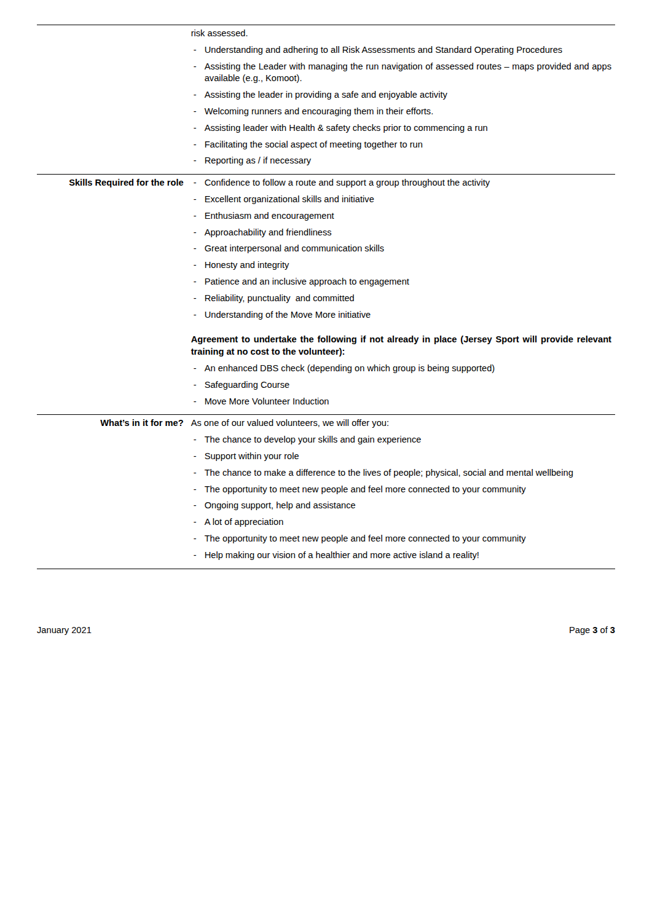| | risk assessed. Understanding and adhering to all Risk Assessments and Standard Operating Procedures Assisting the Leader with managing the run navigation of assessed routes – maps provided and apps available (e.g., Komoot). Assisting the leader in providing a safe and enjoyable activity Welcoming runners and encouraging them in their efforts. Assisting leader with Health & safety checks prior to commencing a run Facilitating the social aspect of meeting together to run Reporting as / if necessary |
| Skills Required for the role | Confidence to follow a route and support a group throughout the activity Excellent organizational skills and initiative Enthusiasm and encouragement Approachability and friendliness Great interpersonal and communication skills Honesty and integrity Patience and an inclusive approach to engagement Reliability, punctuality and committed Understanding of the Move More initiative Agreement to undertake the following if not already in place (Jersey Sport will provide relevant training at no cost to the volunteer): An enhanced DBS check (depending on which group is being supported) Safeguarding Course Move More Volunteer Induction |
| What’s in it for me? | As one of our valued volunteers, we will offer you: The chance to develop your skills and gain experience Support within your role The chance to make a difference to the lives of people; physical, social and mental wellbeing The opportunity to meet new people and feel more connected to your community Ongoing support, help and assistance A lot of appreciation The opportunity to meet new people and feel more connected to your community Help making our vision of a healthier and more active island a reality! |
January 2021 Page 3 of 3